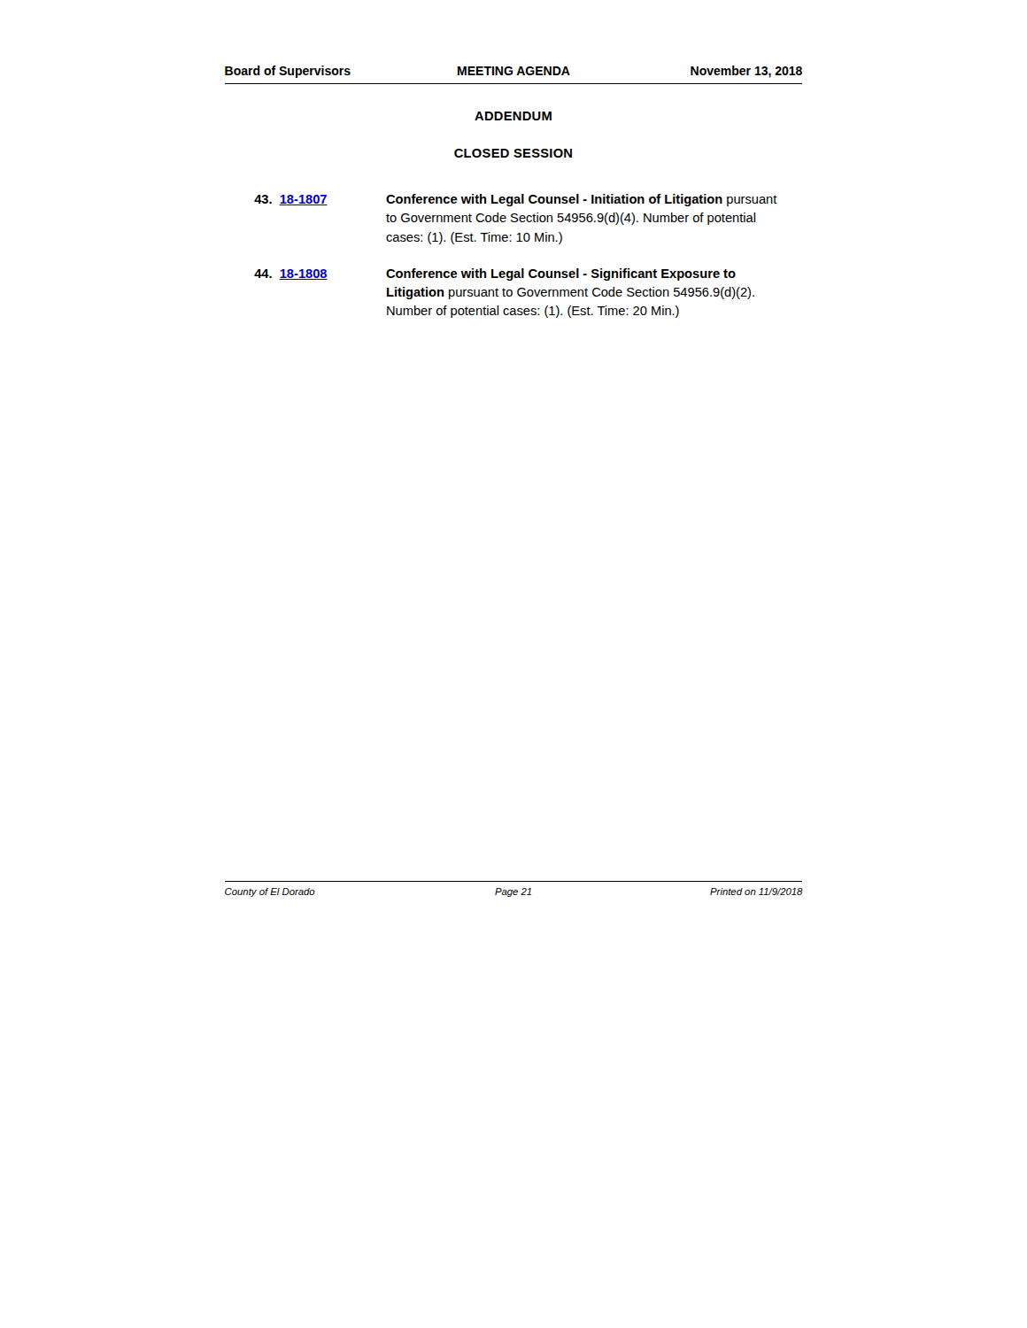Board of Supervisors
MEETING AGENDA
November 13, 2018
ADDENDUM
CLOSED SESSION
43. 18-1807
Conference with Legal Counsel - Initiation of Litigation pursuant to Government Code Section 54956.9(d)(4). Number of potential cases: (1). (Est. Time: 10 Min.)
44. 18-1808
Conference with Legal Counsel - Significant Exposure to Litigation pursuant to Government Code Section 54956.9(d)(2). Number of potential cases: (1). (Est. Time: 20 Min.)
County of El Dorado
Page 21
Printed on 11/9/2018